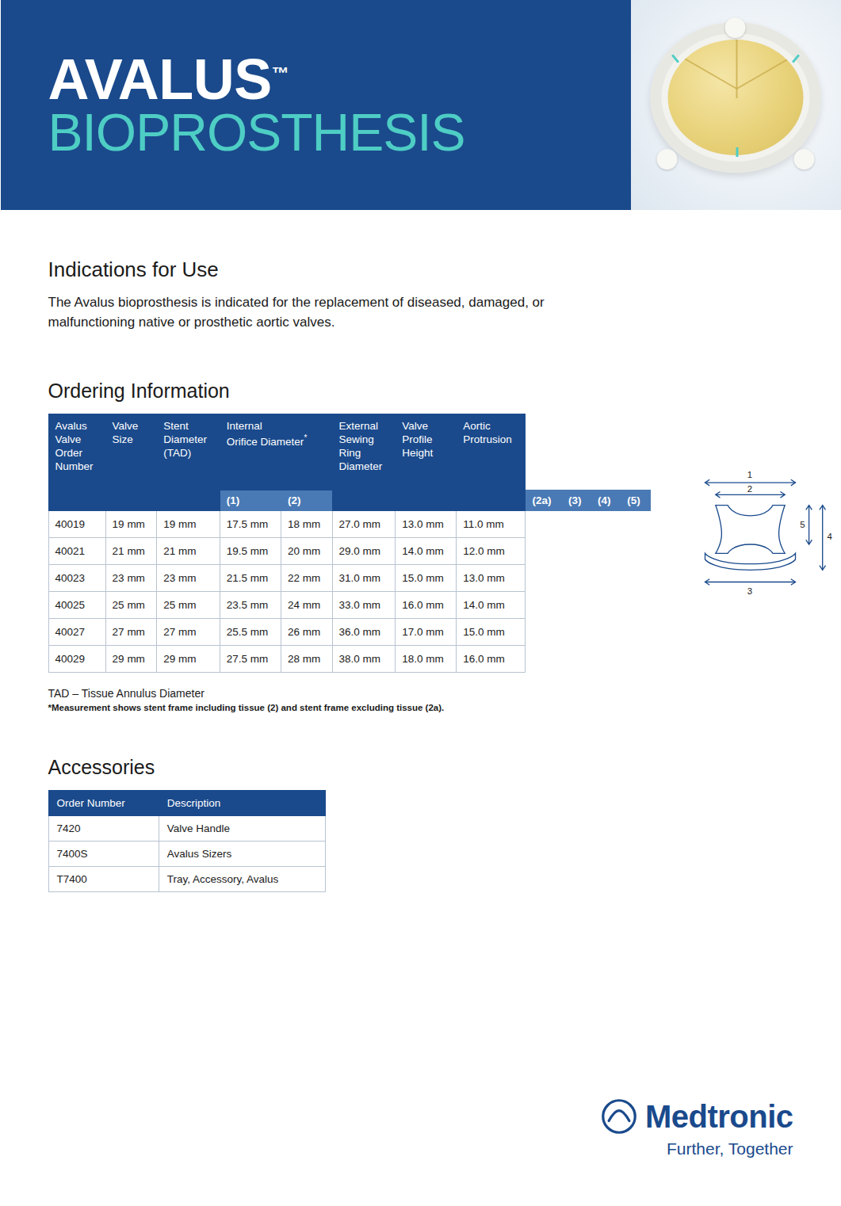AVALUS™ BIOPROSTHESIS
Indications for Use
The Avalus bioprosthesis is indicated for the replacement of diseased, damaged, or malfunctioning native or prosthetic aortic valves.
Ordering Information
| Avalus Valve Order Number | Valve Size | Stent Diameter (TAD) | Internal Orifice Diameter * | External Sewing Ring Diameter | Valve Profile Height | Aortic Protrusion |
| --- | --- | --- | --- | --- | --- | --- |
| (1) | (2) | (2a) | (3) | (4) | (5) |
| 40019 | 19 mm | 19 mm | 17.5 mm | 18 mm | 27.0 mm | 13.0 mm | 11.0 mm |
| 40021 | 21 mm | 21 mm | 19.5 mm | 20 mm | 29.0 mm | 14.0 mm | 12.0 mm |
| 40023 | 23 mm | 23 mm | 21.5 mm | 22 mm | 31.0 mm | 15.0 mm | 13.0 mm |
| 40025 | 25 mm | 25 mm | 23.5 mm | 24 mm | 33.0 mm | 16.0 mm | 14.0 mm |
| 40027 | 27 mm | 27 mm | 25.5 mm | 26 mm | 36.0 mm | 17.0 mm | 15.0 mm |
| 40029 | 29 mm | 29 mm | 27.5 mm | 28 mm | 38.0 mm | 18.0 mm | 16.0 mm |
TAD – Tissue Annulus Diameter
*Measurement shows stent frame including tissue (2) and stent frame excluding tissue (2a).
1 2 3 4 5
Accessories
| Order Number | Description |
| --- | --- |
| 7420 | Valve Handle |
| 7400S | Avalus Sizers |
| T7400 | Tray, Accessory, Avalus |
Medtronic
Further, Together